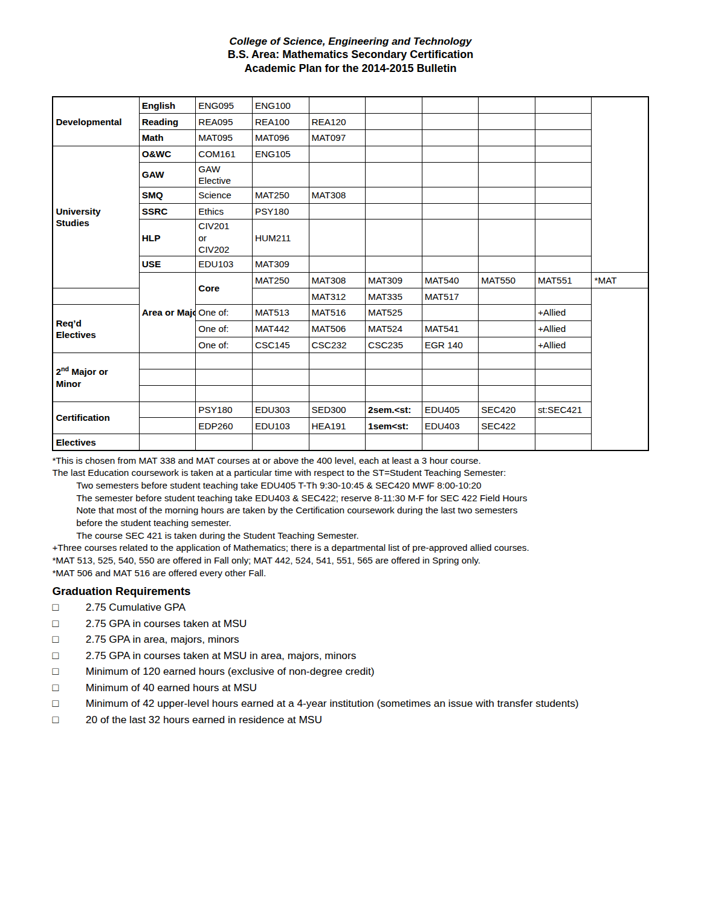College of Science, Engineering and Technology
B.S. Area: Mathematics Secondary Certification
Academic Plan for the 2014-2015 Bulletin
| Developmental | English | ENG095 | ENG100 | | | | | |
| Reading | REA095 | REA100 | REA120 | | | | |
| Math | MAT095 | MAT096 | MAT097 | | | | |
| University Studies | O&WC | COM161 | ENG105 | | | | | |
| GAW | GAW Elective | | | | | | |
| SMQ | Science | MAT250 | MAT308 | | | | |
| SSRC | Ethics | PSY180 | | | | | |
| HLP | CIV201 or CIV202 | HUM211 | | | | | |
| USE | EDU103 | MAT309 | | | | | |
| Area or Major | Core | MAT250 | MAT308 | MAT309 | MAT540 | MAT550 | MAT551 | *MAT |
| | | MAT312 | MAT335 | MAT517 | | |
| Req’d Electives | One of: | MAT513 | MAT516 | MAT525 | | | +Allied |
| One of: | MAT442 | MAT506 | MAT524 | MAT541 | | +Allied |
| One of: | CSC145 | CSC232 | CSC235 | EGR 140 | | +Allied |
| 2 nd Major or Minor | | | | | | | | |
| Certification | | PSY180 | EDU303 | SED300 | 2sem.<st: | EDU405 | SEC420 | st:SEC421 |
| | EDP260 | EDU103 | HEA191 | 1sem<st: | EDU403 | SEC422 | |
| Electives | | | | | | | | |
*This is chosen from MAT 338 and MAT courses at or above the 400 level, each at least a 3 hour course.
The last Education coursework is taken at a particular time with respect to the ST=Student Teaching Semester:
Two semesters before student teaching take EDU405 T-Th 9:30-10:45 & SEC420 MWF 8:00-10:20
The semester before student teaching take EDU403 & SEC422; reserve 8-11:30 M-F for SEC 422 Field Hours
Note that most of the morning hours are taken by the Certification coursework during the last two semesters
before the student teaching semester.
The course SEC 421 is taken during the Student Teaching Semester.
+Three courses related to the application of Mathematics; there is a departmental list of pre-approved allied courses.
*MAT 513, 525, 540, 550 are offered in Fall only; MAT 442, 524, 541, 551, 565 are offered in Spring only.
*MAT 506 and MAT 516 are offered every other Fall.
Graduation Requirements
2.75 Cumulative GPA
2.75 GPA in courses taken at MSU
2.75 GPA in area, majors, minors
2.75 GPA in courses taken at MSU in area, majors, minors
Minimum of 120 earned hours (exclusive of non-degree credit)
Minimum of 40 earned hours at MSU
Minimum of 42 upper-level hours earned at a 4-year institution (sometimes an issue with transfer students)
20 of the last 32 hours earned in residence at MSU